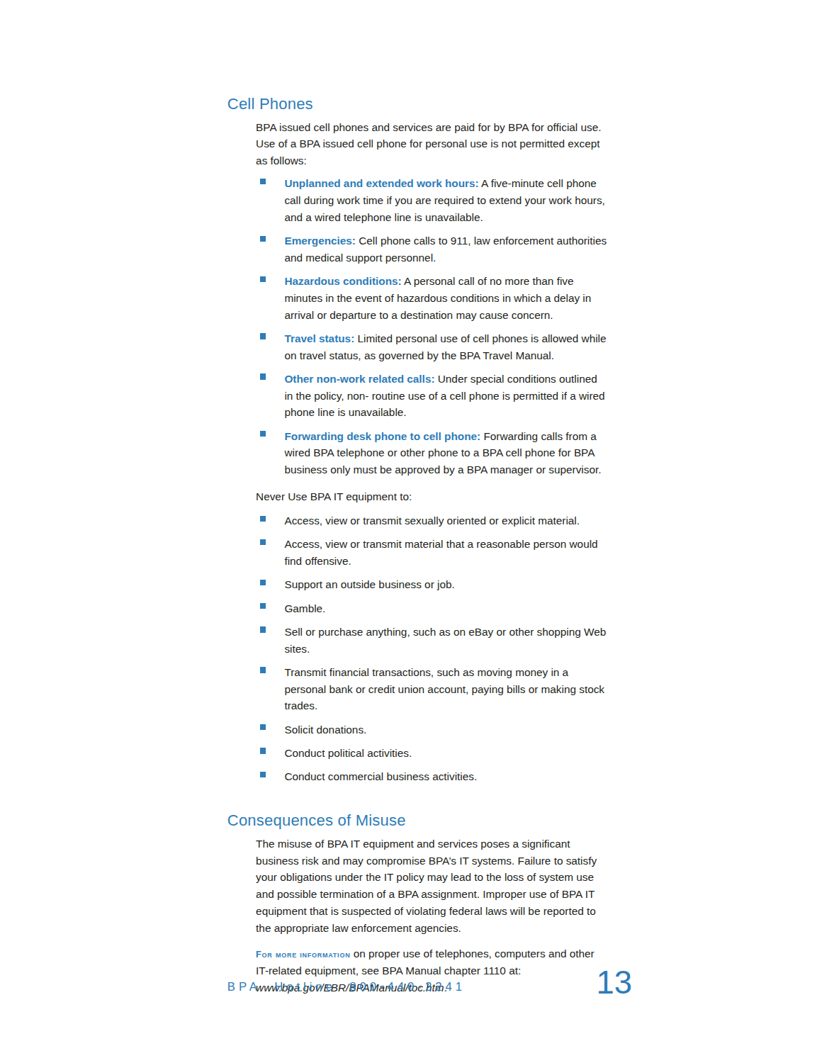Cell Phones
BPA issued cell phones and services are paid for by BPA for official use. Use of a BPA issued cell phone for personal use is not permitted except as follows:
Unplanned and extended work hours: A five-minute cell phone call during work time if you are required to extend your work hours, and a wired telephone line is unavailable.
Emergencies: Cell phone calls to 911, law enforcement authorities and medical support personnel.
Hazardous conditions: A personal call of no more than five minutes in the event of hazardous conditions in which a delay in arrival or departure to a destination may cause concern.
Travel status: Limited personal use of cell phones is allowed while on travel status, as governed by the BPA Travel Manual.
Other non-work related calls: Under special conditions outlined in the policy, non- routine use of a cell phone is permitted if a wired phone line is unavailable.
Forwarding desk phone to cell phone: Forwarding calls from a wired BPA telephone or other phone to a BPA cell phone for BPA business only must be approved by a BPA manager or supervisor.
Never Use BPA IT equipment to:
Access, view or transmit sexually oriented or explicit material.
Access, view or transmit material that a reasonable person would find offensive.
Support an outside business or job.
Gamble.
Sell or purchase anything, such as on eBay or other shopping Web sites.
Transmit financial transactions, such as moving money in a personal bank or credit union account, paying bills or making stock trades.
Solicit donations.
Conduct political activities.
Conduct commercial business activities.
Consequences of Misuse
The misuse of BPA IT equipment and services poses a significant business risk and may compromise BPA’s IT systems. Failure to satisfy your obligations under the IT policy may lead to the loss of system use and possible termination of a BPA assignment. Improper use of BPA IT equipment that is suspected of violating federal laws will be reported to the appropriate law enforcement agencies.
For more information on proper use of telephones, computers and other IT-related equipment, see BPA Manual chapter 1110 at: www.bpa.gov/EBR/BPAManual/toc.htm.
BPA Hotline 800-440-2241
13